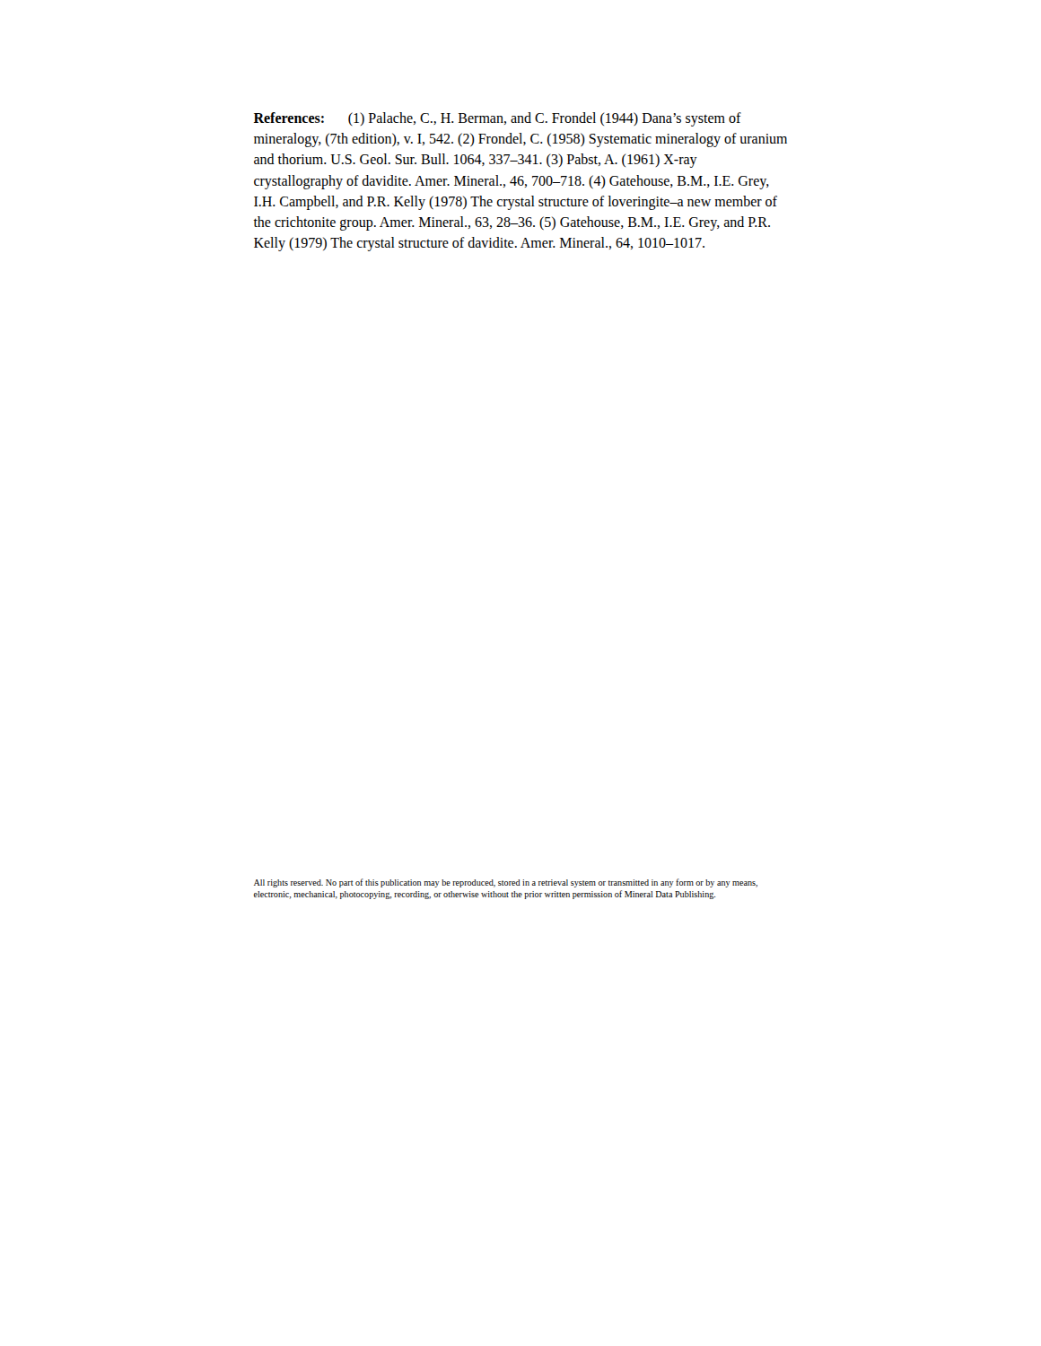References: (1) Palache, C., H. Berman, and C. Frondel (1944) Dana’s system of mineralogy, (7th edition), v. I, 542. (2) Frondel, C. (1958) Systematic mineralogy of uranium and thorium. U.S. Geol. Sur. Bull. 1064, 337–341. (3) Pabst, A. (1961) X-ray crystallography of davidite. Amer. Mineral., 46, 700–718. (4) Gatehouse, B.M., I.E. Grey, I.H. Campbell, and P.R. Kelly (1978) The crystal structure of loveringite–a new member of the crichtonite group. Amer. Mineral., 63, 28–36. (5) Gatehouse, B.M., I.E. Grey, and P.R. Kelly (1979) The crystal structure of davidite. Amer. Mineral., 64, 1010–1017.
All rights reserved. No part of this publication may be reproduced, stored in a retrieval system or transmitted in any form or by any means, electronic, mechanical, photocopying, recording, or otherwise without the prior written permission of Mineral Data Publishing.